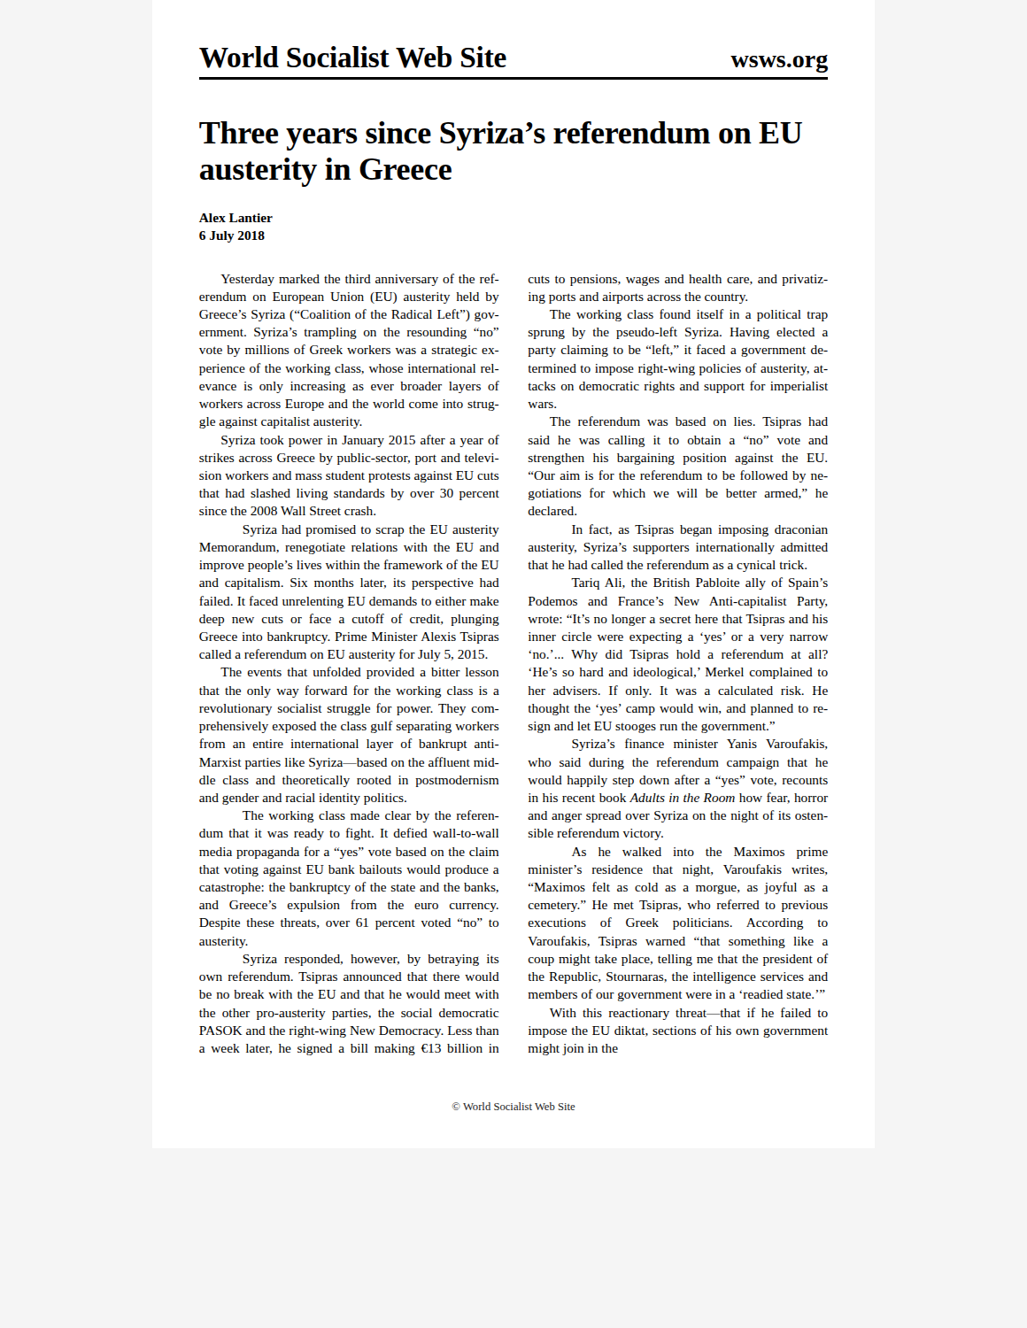World Socialist Web Site
wsws.org
Three years since Syriza’s referendum on EU austerity in Greece
Alex Lantier 6 July 2018
Yesterday marked the third anniversary of the referendum on European Union (EU) austerity held by Greece’s Syriza (“Coalition of the Radical Left”) government. Syriza’s trampling on the resounding “no” vote by millions of Greek workers was a strategic experience of the working class, whose international relevance is only increasing as ever broader layers of workers across Europe and the world come into struggle against capitalist austerity.
Syriza took power in January 2015 after a year of strikes across Greece by public-sector, port and television workers and mass student protests against EU cuts that had slashed living standards by over 30 percent since the 2008 Wall Street crash.
Syriza had promised to scrap the EU austerity Memorandum, renegotiate relations with the EU and improve people’s lives within the framework of the EU and capitalism. Six months later, its perspective had failed. It faced unrelenting EU demands to either make deep new cuts or face a cutoff of credit, plunging Greece into bankruptcy. Prime Minister Alexis Tsipras called a referendum on EU austerity for July 5, 2015.
The events that unfolded provided a bitter lesson that the only way forward for the working class is a revolutionary socialist struggle for power. They comprehensively exposed the class gulf separating workers from an entire international layer of bankrupt anti-Marxist parties like Syriza—based on the affluent middle class and theoretically rooted in postmodernism and gender and racial identity politics.
The working class made clear by the referendum that it was ready to fight. It defied wall-to-wall media propaganda for a “yes” vote based on the claim that voting against EU bank bailouts would produce a catastrophe: the bankruptcy of the state and the banks, and Greece’s expulsion from the euro currency. Despite these threats, over 61 percent voted “no” to austerity.
Syriza responded, however, by betraying its own referendum. Tsipras announced that there would be no break with the EU and that he would meet with the other pro-austerity parties, the social democratic PASOK and the right-wing New Democracy. Less than a week later, he signed a bill making €13 billion in cuts to pensions, wages and health care, and privatizing ports and airports across the country.
The working class found itself in a political trap sprung by the pseudo-left Syriza. Having elected a party claiming to be “left,” it faced a government determined to impose right-wing policies of austerity, attacks on democratic rights and support for imperialist wars.
The referendum was based on lies. Tsipras had said he was calling it to obtain a “no” vote and strengthen his bargaining position against the EU. “Our aim is for the referendum to be followed by negotiations for which we will be better armed,” he declared.
In fact, as Tsipras began imposing draconian austerity, Syriza’s supporters internationally admitted that he had called the referendum as a cynical trick.
Tariq Ali, the British Pabloite ally of Spain’s Podemos and France’s New Anti-capitalist Party, wrote: “It’s no longer a secret here that Tsipras and his inner circle were expecting a ‘yes’ or a very narrow ‘no.’... Why did Tsipras hold a referendum at all? ‘He’s so hard and ideological,’ Merkel complained to her advisers. If only. It was a calculated risk. He thought the ‘yes’ camp would win, and planned to resign and let EU stooges run the government.”
Syriza’s finance minister Yanis Varoufakis, who said during the referendum campaign that he would happily step down after a “yes” vote, recounts in his recent book Adults in the Room how fear, horror and anger spread over Syriza on the night of its ostensible referendum victory.
As he walked into the Maximos prime minister’s residence that night, Varoufakis writes, “Maximos felt as cold as a morgue, as joyful as a cemetery.” He met Tsipras, who referred to previous executions of Greek politicians. According to Varoufakis, Tsipras warned “that something like a coup might take place, telling me that the president of the Republic, Stournaras, the intelligence services and members of our government were in a ‘readied state.’”
With this reactionary threat—that if he failed to impose the EU diktat, sections of his own government might join in the
© World Socialist Web Site